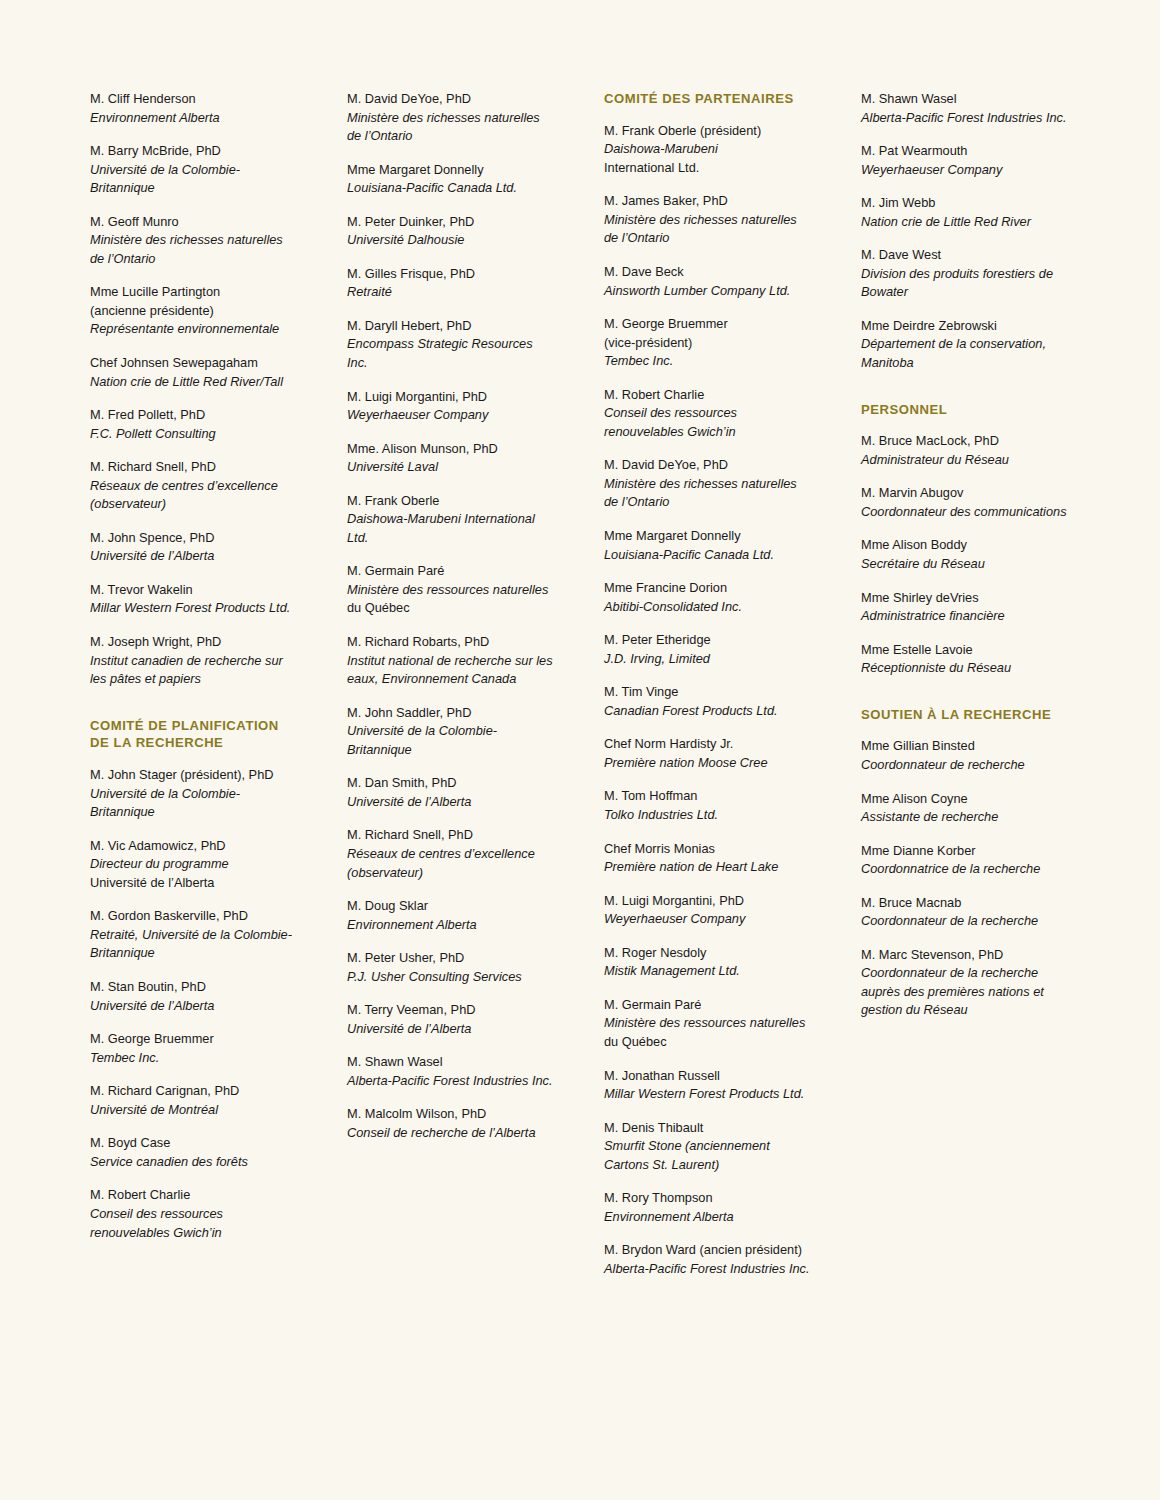M. Cliff Henderson Environnement Alberta
M. Barry McBride, PhD Université de la Colombie-Britannique
M. Geoff Munro Ministère des richesses naturelles de l’Ontario
Mme Lucille Partington (ancienne présidente) Représentante environnementale
Chef Johnsen Sewepagaham Nation crie de Little Red River/Tall
M. Fred Pollett, PhD F.C. Pollett Consulting
M. Richard Snell, PhD Réseaux de centres d’excellence (observateur)
M. John Spence, PhD Université de l’Alberta
M. Trevor Wakelin Millar Western Forest Products Ltd.
M. Joseph Wright, PhD Institut canadien de recherche sur les pâtes et papiers
Comité de planification de la recherche
M. John Stager (président), PhD Université de la Colombie-Britannique
M. Vic Adamowicz, PhD Directeur du programme Université de l’Alberta
M. Gordon Baskerville, PhD Retraité, Université de la Colombie-Britannique
M. Stan Boutin, PhD Université de l’Alberta
M. George Bruemmer Tembec Inc.
M. Richard Carignan, PhD Université de Montréal
M. Boyd Case Service canadien des forêts
M. Robert Charlie Conseil des ressources renouvelables Gwich’in
M. David DeYoe, PhD Ministère des richesses naturelles de l’Ontario
Mme Margaret Donnelly Louisiana-Pacific Canada Ltd.
M. Peter Duinker, PhD Université Dalhousie
M. Gilles Frisque, PhD Retraité
M. Daryll Hebert, PhD Encompass Strategic Resources Inc.
M. Luigi Morgantini, PhD Weyerhaeuser Company
Mme. Alison Munson, PhD Université Laval
M. Frank Oberle Daishowa-Marubeni International Ltd.
M. Germain Paré Ministère des ressources naturelles du Québec
M. Richard Robarts, PhD Institut national de recherche sur les eaux, Environnement Canada
M. John Saddler, PhD Université de la Colombie-Britannique
M. Dan Smith, PhD Université de l’Alberta
M. Richard Snell, PhD Réseaux de centres d’excellence (observateur)
M. Doug Sklar Environnement Alberta
M. Peter Usher, PhD P.J. Usher Consulting Services
M. Terry Veeman, PhD Université de l’Alberta
M. Shawn Wasel Alberta-Pacific Forest Industries Inc.
M. Malcolm Wilson, PhD Conseil de recherche de l’Alberta
Comité des partenaires
M. Frank Oberle (président) Daishowa-Marubeni International Ltd.
M. James Baker, PhD Ministère des richesses naturelles de l’Ontario
M. Dave Beck Ainsworth Lumber Company Ltd.
M. George Bruemmer (vice-président) Tembec Inc.
M. Robert Charlie Conseil des ressources renouvelables Gwich’in
M. David DeYoe, PhD Ministère des richesses naturelles de l’Ontario
Mme Margaret Donnelly Louisiana-Pacific Canada Ltd.
Mme Francine Dorion Abitibi-Consolidated Inc.
M. Peter Etheridge J.D. Irving, Limited
M. Tim Vinge Canadian Forest Products Ltd.
Chef Norm Hardisty Jr. Première nation Moose Cree
M. Tom Hoffman Tolko Industries Ltd.
Chef Morris Monias Première nation de Heart Lake
M. Luigi Morgantini, PhD Weyerhaeuser Company
M. Roger Nesdoly Mistik Management Ltd.
M. Germain Paré Ministère des ressources naturelles du Québec
M. Jonathan Russell Millar Western Forest Products Ltd.
M. Denis Thibault Smurfit Stone (anciennement Cartons St. Laurent)
M. Rory Thompson Environnement Alberta
M. Brydon Ward (ancien président) Alberta-Pacific Forest Industries Inc.
M. Shawn Wasel Alberta-Pacific Forest Industries Inc.
M. Pat Wearmouth Weyerhaeuser Company
M. Jim Webb Nation crie de Little Red River
M. Dave West Division des produits forestiers de Bowater
Mme Deirdre Zebrowski Département de la conservation, Manitoba
Personnel
M. Bruce MacLock, PhD Administrateur du Réseau
M. Marvin Abugov Coordonnateur des communications
Mme Alison Boddy Secrétaire du Réseau
Mme Shirley deVries Administratrice financière
Mme Estelle Lavoie Réceptionniste du Réseau
Soutien à la recherche
Mme Gillian Binsted Coordonnateur de recherche
Mme Alison Coyne Assistante de recherche
Mme Dianne Korber Coordonnatrice de la recherche
M. Bruce Macnab Coordonnateur de la recherche
M. Marc Stevenson, PhD Coordonnateur de la recherche auprès des premières nations et gestion du Réseau